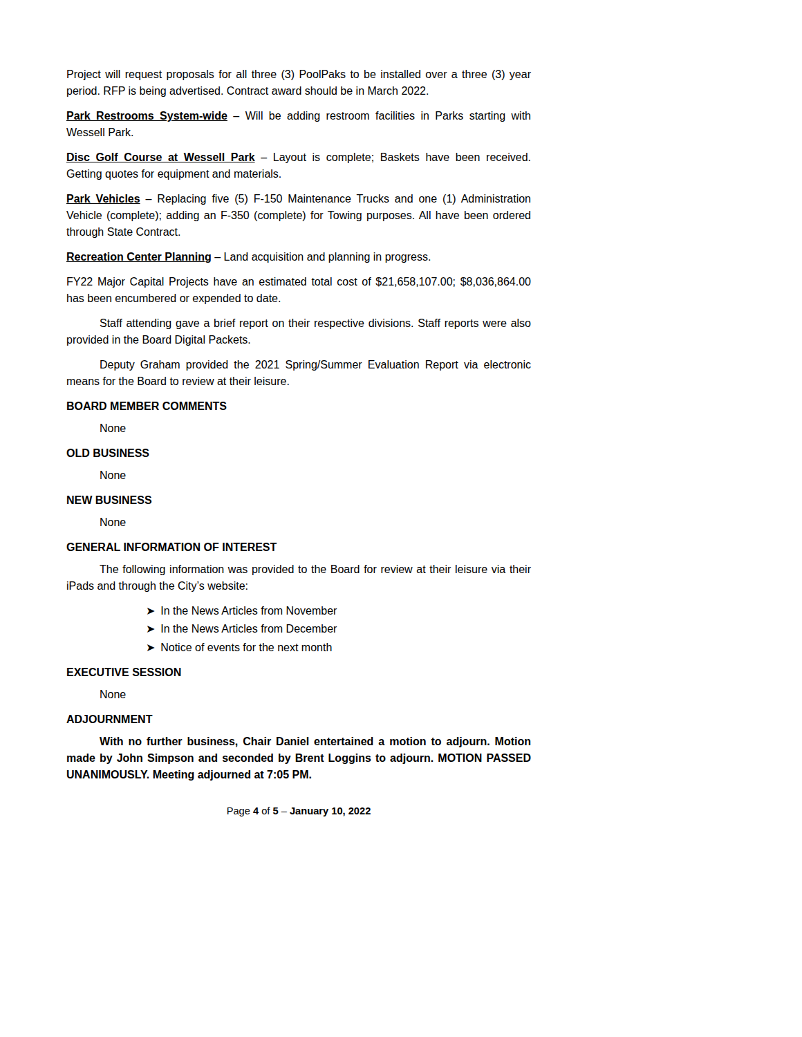Project will request proposals for all three (3) PoolPaks to be installed over a three (3) year period. RFP is being advertised. Contract award should be in March 2022.
Park Restrooms System-wide – Will be adding restroom facilities in Parks starting with Wessell Park.
Disc Golf Course at Wessell Park – Layout is complete; Baskets have been received. Getting quotes for equipment and materials.
Park Vehicles – Replacing five (5) F-150 Maintenance Trucks and one (1) Administration Vehicle (complete); adding an F-350 (complete) for Towing purposes. All have been ordered through State Contract.
Recreation Center Planning – Land acquisition and planning in progress.
FY22 Major Capital Projects have an estimated total cost of $21,658,107.00; $8,036,864.00 has been encumbered or expended to date.
Staff attending gave a brief report on their respective divisions. Staff reports were also provided in the Board Digital Packets.
Deputy Graham provided the 2021 Spring/Summer Evaluation Report via electronic means for the Board to review at their leisure.
BOARD MEMBER COMMENTS
None
OLD BUSINESS
None
NEW BUSINESS
None
GENERAL INFORMATION OF INTEREST
The following information was provided to the Board for review at their leisure via their iPads and through the City’s website:
In the News Articles from November
In the News Articles from December
Notice of events for the next month
EXECUTIVE SESSION
None
ADJOURNMENT
With no further business, Chair Daniel entertained a motion to adjourn. Motion made by John Simpson and seconded by Brent Loggins to adjourn. MOTION PASSED UNANIMOUSLY. Meeting adjourned at 7:05 PM.
Page 4 of 5 – January 10, 2022